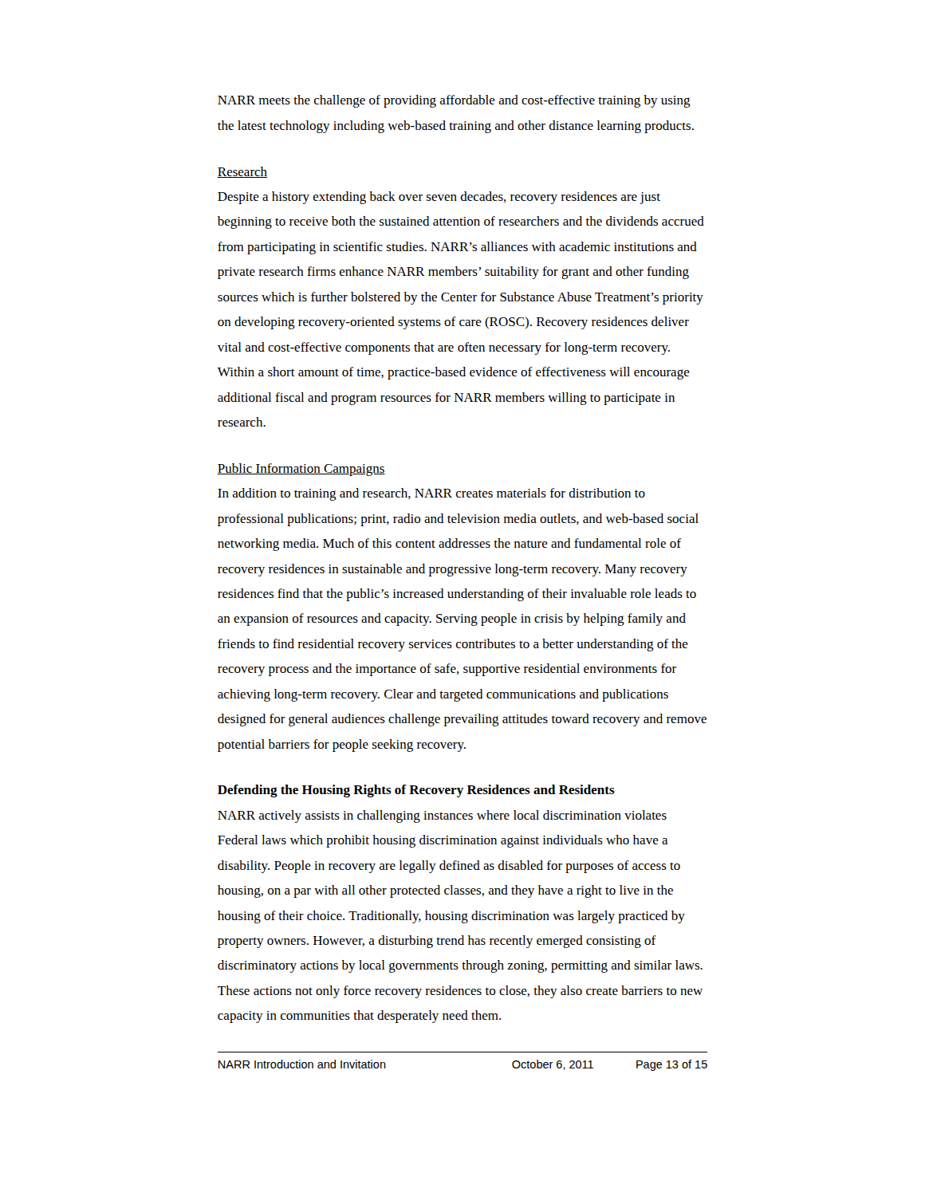NARR meets the challenge of providing affordable and cost-effective training by using the latest technology including web-based training and other distance learning products.
Research
Despite a history extending back over seven decades, recovery residences are just beginning to receive both the sustained attention of researchers and the dividends accrued from participating in scientific studies. NARR’s alliances with academic institutions and private research firms enhance NARR members’ suitability for grant and other funding sources which is further bolstered by the Center for Substance Abuse Treatment’s priority on developing recovery-oriented systems of care (ROSC). Recovery residences deliver vital and cost-effective components that are often necessary for long-term recovery. Within a short amount of time, practice-based evidence of effectiveness will encourage additional fiscal and program resources for NARR members willing to participate in research.
Public Information Campaigns
In addition to training and research, NARR creates materials for distribution to professional publications; print, radio and television media outlets, and web-based social networking media. Much of this content addresses the nature and fundamental role of recovery residences in sustainable and progressive long-term recovery. Many recovery residences find that the public’s increased understanding of their invaluable role leads to an expansion of resources and capacity. Serving people in crisis by helping family and friends to find residential recovery services contributes to a better understanding of the recovery process and the importance of safe, supportive residential environments for achieving long-term recovery. Clear and targeted communications and publications designed for general audiences challenge prevailing attitudes toward recovery and remove potential barriers for people seeking recovery.
Defending the Housing Rights of Recovery Residences and Residents
NARR actively assists in challenging instances where local discrimination violates Federal laws which prohibit housing discrimination against individuals who have a disability. People in recovery are legally defined as disabled for purposes of access to housing, on a par with all other protected classes, and they have a right to live in the housing of their choice. Traditionally, housing discrimination was largely practiced by property owners. However, a disturbing trend has recently emerged consisting of discriminatory actions by local governments through zoning, permitting and similar laws. These actions not only force recovery residences to close, they also create barriers to new capacity in communities that desperately need them.
NARR Introduction and Invitation October 6, 2011 Page 13 of 15